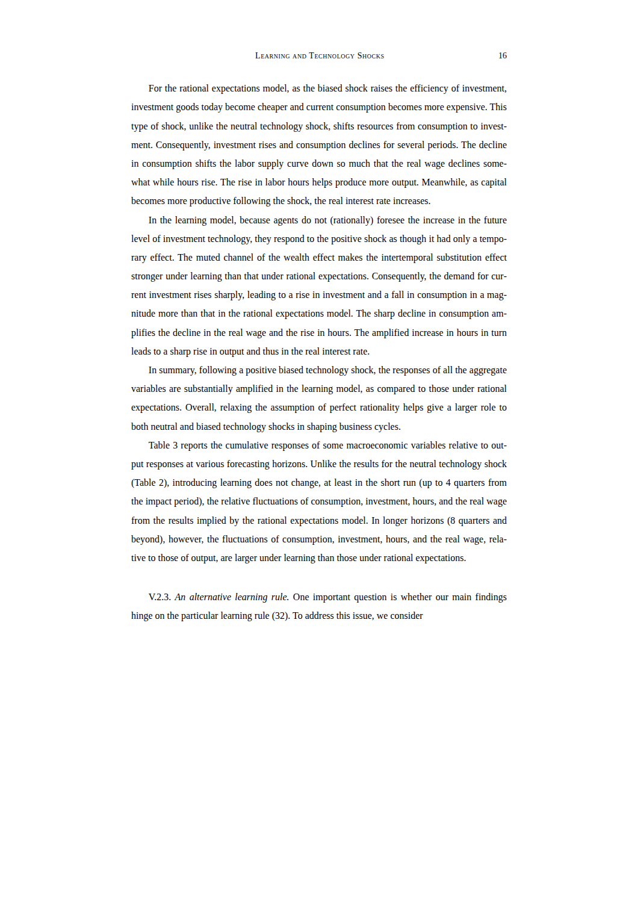Learning and Technology Shocks 16
For the rational expectations model, as the biased shock raises the efficiency of investment, investment goods today become cheaper and current consumption becomes more expensive. This type of shock, unlike the neutral technology shock, shifts resources from consumption to investment. Consequently, investment rises and consumption declines for several periods. The decline in consumption shifts the labor supply curve down so much that the real wage declines somewhat while hours rise. The rise in labor hours helps produce more output. Meanwhile, as capital becomes more productive following the shock, the real interest rate increases.
In the learning model, because agents do not (rationally) foresee the increase in the future level of investment technology, they respond to the positive shock as though it had only a temporary effect. The muted channel of the wealth effect makes the intertemporal substitution effect stronger under learning than that under rational expectations. Consequently, the demand for current investment rises sharply, leading to a rise in investment and a fall in consumption in a magnitude more than that in the rational expectations model. The sharp decline in consumption amplifies the decline in the real wage and the rise in hours. The amplified increase in hours in turn leads to a sharp rise in output and thus in the real interest rate.
In summary, following a positive biased technology shock, the responses of all the aggregate variables are substantially amplified in the learning model, as compared to those under rational expectations. Overall, relaxing the assumption of perfect rationality helps give a larger role to both neutral and biased technology shocks in shaping business cycles.
Table 3 reports the cumulative responses of some macroeconomic variables relative to output responses at various forecasting horizons. Unlike the results for the neutral technology shock (Table 2), introducing learning does not change, at least in the short run (up to 4 quarters from the impact period), the relative fluctuations of consumption, investment, hours, and the real wage from the results implied by the rational expectations model. In longer horizons (8 quarters and beyond), however, the fluctuations of consumption, investment, hours, and the real wage, relative to those of output, are larger under learning than those under rational expectations.
V.2.3. An alternative learning rule. One important question is whether our main findings hinge on the particular learning rule (32). To address this issue, we consider